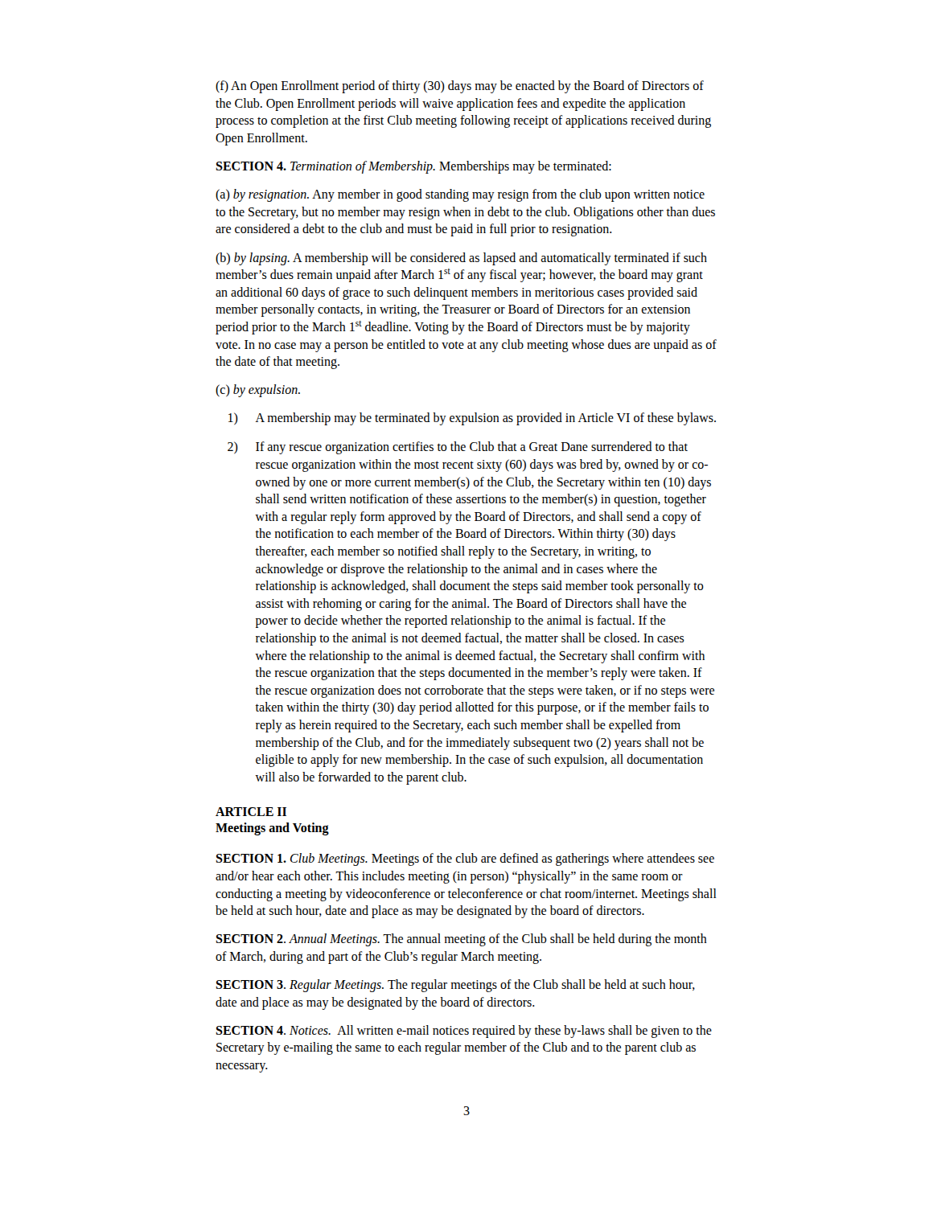(f) An Open Enrollment period of thirty (30) days may be enacted by the Board of Directors of the Club. Open Enrollment periods will waive application fees and expedite the application process to completion at the first Club meeting following receipt of applications received during Open Enrollment.
SECTION 4. Termination of Membership. Memberships may be terminated:
(a) by resignation. Any member in good standing may resign from the club upon written notice to the Secretary, but no member may resign when in debt to the club. Obligations other than dues are considered a debt to the club and must be paid in full prior to resignation.
(b) by lapsing. A membership will be considered as lapsed and automatically terminated if such member’s dues remain unpaid after March 1st of any fiscal year; however, the board may grant an additional 60 days of grace to such delinquent members in meritorious cases provided said member personally contacts, in writing, the Treasurer or Board of Directors for an extension period prior to the March 1st deadline. Voting by the Board of Directors must be by majority vote. In no case may a person be entitled to vote at any club meeting whose dues are unpaid as of the date of that meeting.
(c) by expulsion.
1) A membership may be terminated by expulsion as provided in Article VI of these bylaws.
2) If any rescue organization certifies to the Club that a Great Dane surrendered to that rescue organization within the most recent sixty (60) days was bred by, owned by or co-owned by one or more current member(s) of the Club, the Secretary within ten (10) days shall send written notification of these assertions to the member(s) in question, together with a regular reply form approved by the Board of Directors, and shall send a copy of the notification to each member of the Board of Directors. Within thirty (30) days thereafter, each member so notified shall reply to the Secretary, in writing, to acknowledge or disprove the relationship to the animal and in cases where the relationship is acknowledged, shall document the steps said member took personally to assist with rehoming or caring for the animal. The Board of Directors shall have the power to decide whether the reported relationship to the animal is factual. If the relationship to the animal is not deemed factual, the matter shall be closed. In cases where the relationship to the animal is deemed factual, the Secretary shall confirm with the rescue organization that the steps documented in the member’s reply were taken. If the rescue organization does not corroborate that the steps were taken, or if no steps were taken within the thirty (30) day period allotted for this purpose, or if the member fails to reply as herein required to the Secretary, each such member shall be expelled from membership of the Club, and for the immediately subsequent two (2) years shall not be eligible to apply for new membership. In the case of such expulsion, all documentation will also be forwarded to the parent club.
ARTICLE IIMeetings and Voting
SECTION 1. Club Meetings. Meetings of the club are defined as gatherings where attendees see and/or hear each other. This includes meeting (in person) “physically” in the same room or conducting a meeting by videoconference or teleconference or chat room/internet. Meetings shall be held at such hour, date and place as may be designated by the board of directors.
SECTION 2. Annual Meetings. The annual meeting of the Club shall be held during the month of March, during and part of the Club’s regular March meeting.
SECTION 3. Regular Meetings. The regular meetings of the Club shall be held at such hour, date and place as may be designated by the board of directors.
SECTION 4. Notices. All written e-mail notices required by these by-laws shall be given to the Secretary by e-mailing the same to each regular member of the Club and to the parent club as necessary.
3